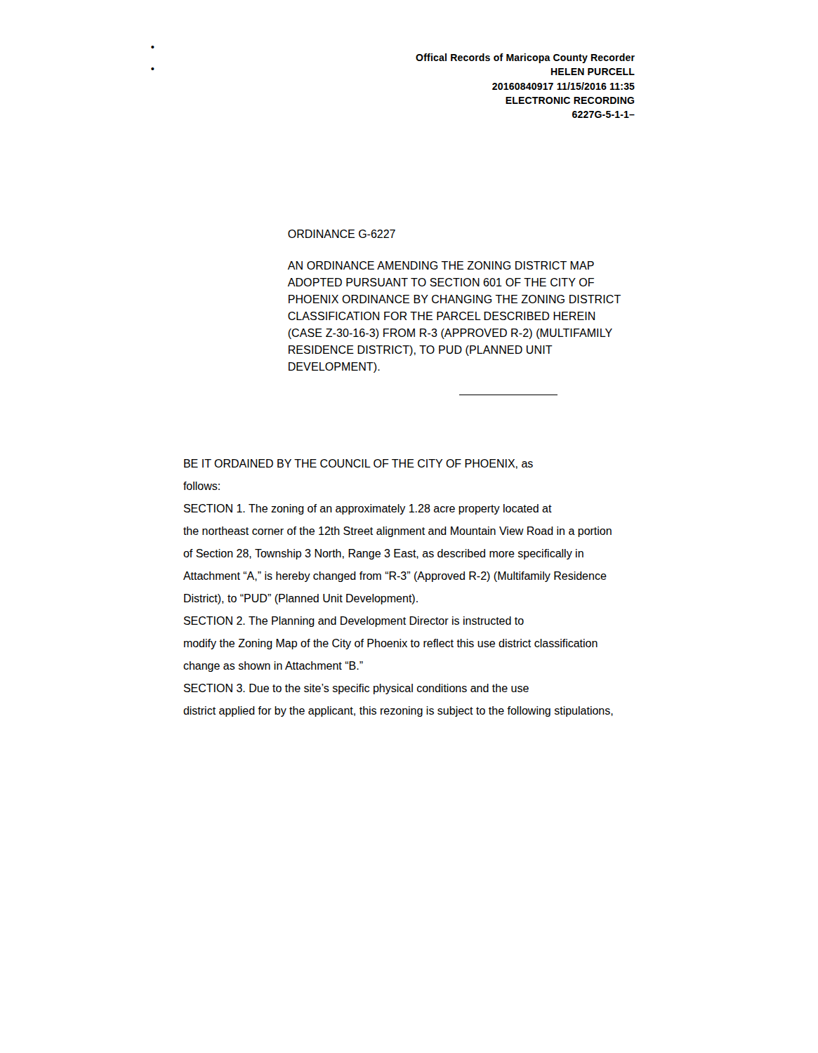•
•
Offical Records of Maricopa County Recorder
HELEN PURCELL
20160840917 11/15/2016 11:35
ELECTRONIC RECORDING
6227G-5-1-1–
ORDINANCE G-6227
AN ORDINANCE AMENDING THE ZONING DISTRICT MAP
ADOPTED PURSUANT TO SECTION 601 OF THE CITY OF
PHOENIX ORDINANCE BY CHANGING THE ZONING DISTRICT
CLASSIFICATION FOR THE PARCEL DESCRIBED HEREIN
(CASE Z-30-16-3) FROM R-3 (APPROVED R-2) (MULTIFAMILY
RESIDENCE DISTRICT), TO PUD (PLANNED UNIT
DEVELOPMENT).
BE IT ORDAINED BY THE COUNCIL OF THE CITY OF PHOENIX, as
follows:
SECTION 1. The zoning of an approximately 1.28 acre property located at
the northeast corner of the 12th Street alignment and Mountain View Road in a portion
of Section 28, Township 3 North, Range 3 East, as described more specifically in
Attachment “A,” is hereby changed from “R-3” (Approved R-2) (Multifamily Residence
District), to “PUD” (Planned Unit Development).
SECTION 2. The Planning and Development Director is instructed to
modify the Zoning Map of the City of Phoenix to reflect this use district classification
change as shown in Attachment “B.”
SECTION 3. Due to the site’s specific physical conditions and the use
district applied for by the applicant, this rezoning is subject to the following stipulations,